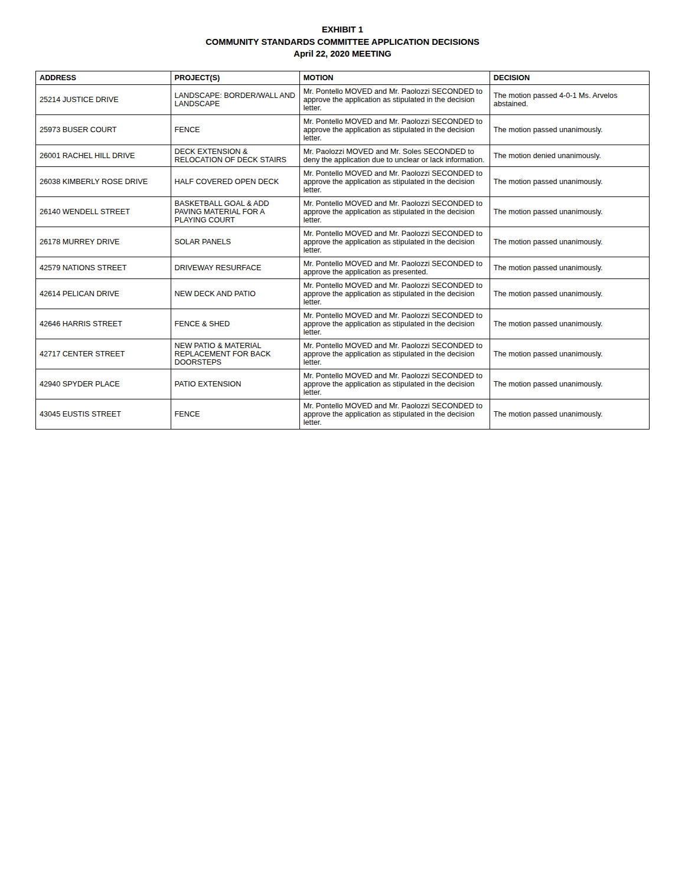EXHIBIT 1
COMMUNITY STANDARDS COMMITTEE APPLICATION DECISIONS
April 22, 2020 MEETING
| ADDRESS | PROJECT(S) | MOTION | DECISION |
| --- | --- | --- | --- |
| 25214 JUSTICE DRIVE | LANDSCAPE: BORDER/WALL AND LANDSCAPE | Mr. Pontello MOVED and Mr. Paolozzi SECONDED to approve the application as stipulated in the decision letter. | The motion passed 4-0-1 Ms. Arvelos abstained. |
| 25973 BUSER COURT | FENCE | Mr. Pontello MOVED and Mr. Paolozzi SECONDED to approve the application as stipulated in the decision letter. | The motion passed unanimously. |
| 26001 RACHEL HILL DRIVE | DECK EXTENSION & RELOCATION OF DECK STAIRS | Mr. Paolozzi MOVED and Mr. Soles SECONDED to deny the application due to unclear or lack information. | The motion denied unanimously. |
| 26038 KIMBERLY ROSE DRIVE | HALF COVERED OPEN DECK | Mr. Pontello MOVED and Mr. Paolozzi SECONDED to approve the application as stipulated in the decision letter. | The motion passed unanimously. |
| 26140 WENDELL STREET | BASKETBALL GOAL & ADD PAVING MATERIAL FOR A PLAYING COURT | Mr. Pontello MOVED and Mr. Paolozzi SECONDED to approve the application as stipulated in the decision letter. | The motion passed unanimously. |
| 26178 MURREY DRIVE | SOLAR PANELS | Mr. Pontello MOVED and Mr. Paolozzi SECONDED to approve the application as stipulated in the decision letter. | The motion passed unanimously. |
| 42579 NATIONS STREET | DRIVEWAY RESURFACE | Mr. Pontello MOVED and Mr. Paolozzi SECONDED to approve the application as presented. | The motion passed unanimously. |
| 42614 PELICAN DRIVE | NEW DECK AND PATIO | Mr. Pontello MOVED and Mr. Paolozzi SECONDED to approve the application as stipulated in the decision letter. | The motion passed unanimously. |
| 42646 HARRIS STREET | FENCE & SHED | Mr. Pontello MOVED and Mr. Paolozzi SECONDED to approve the application as stipulated in the decision letter. | The motion passed unanimously. |
| 42717 CENTER STREET | NEW PATIO & MATERIAL REPLACEMENT FOR BACK DOORSTEPS | Mr. Pontello MOVED and Mr. Paolozzi SECONDED to approve the application as stipulated in the decision letter. | The motion passed unanimously. |
| 42940 SPYDER PLACE | PATIO EXTENSION | Mr. Pontello MOVED and Mr. Paolozzi SECONDED to approve the application as stipulated in the decision letter. | The motion passed unanimously. |
| 43045 EUSTIS STREET | FENCE | Mr. Pontello MOVED and Mr. Paolozzi SECONDED to approve the application as stipulated in the decision letter. | The motion passed unanimously. |